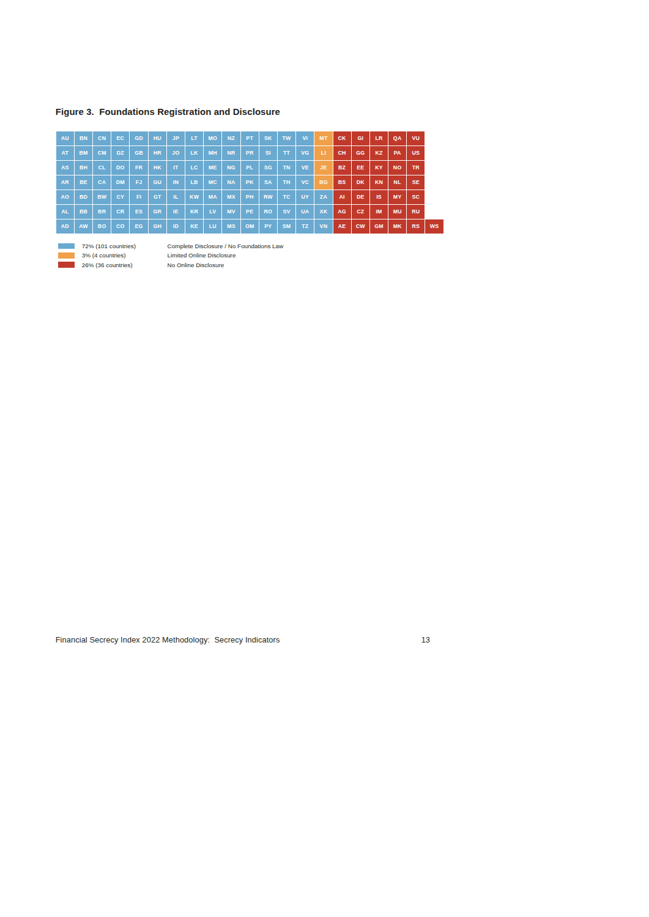Figure 3. Foundations Registration and Disclosure
| AU | BN | CN | EC | GD | HU | JP | LT | MO | NZ | PT | SK | TW | VI | MT | CK | GI | LR | QA | VU | |
| AT | BM | CM | DZ | GB | HR | JO | LK | MH | NR | PR | SI | TT | VG | LI | CH | GG | KZ | PA | US | |
| AS | BH | CL | DO | FR | HK | IT | LC | ME | NG | PL | SG | TN | VE | JE | BZ | EE | KY | NO | TR | |
| AR | BE | CA | DM | FJ | GU | IN | LB | MC | NA | PK | SA | TH | VC | BG | BS | DK | KN | NL | SE | |
| AO | BD | BW | CY | FI | GT | IL | KW | MA | MX | PH | RW | TC | UY | ZA | AI | DE | IS | MY | SC | |
| AL | BB | BR | CR | ES | GR | IE | KR | LV | MV | PE | RO | SV | UA | XK | AG | CZ | IM | MU | RU | |
| AD | AW | BO | CO | EG | GH | ID | KE | LU | MS | OM | PY | SM | TZ | VN | AE | CW | GM | MK | RS | WS |
72% (101 countries) Complete Disclosure / No Foundations Law
3% (4 countries) Limited Online Disclosure
26% (36 countries) No Online Disclosure
Financial Secrecy Index 2022 Methodology: Secrecy Indicators
13